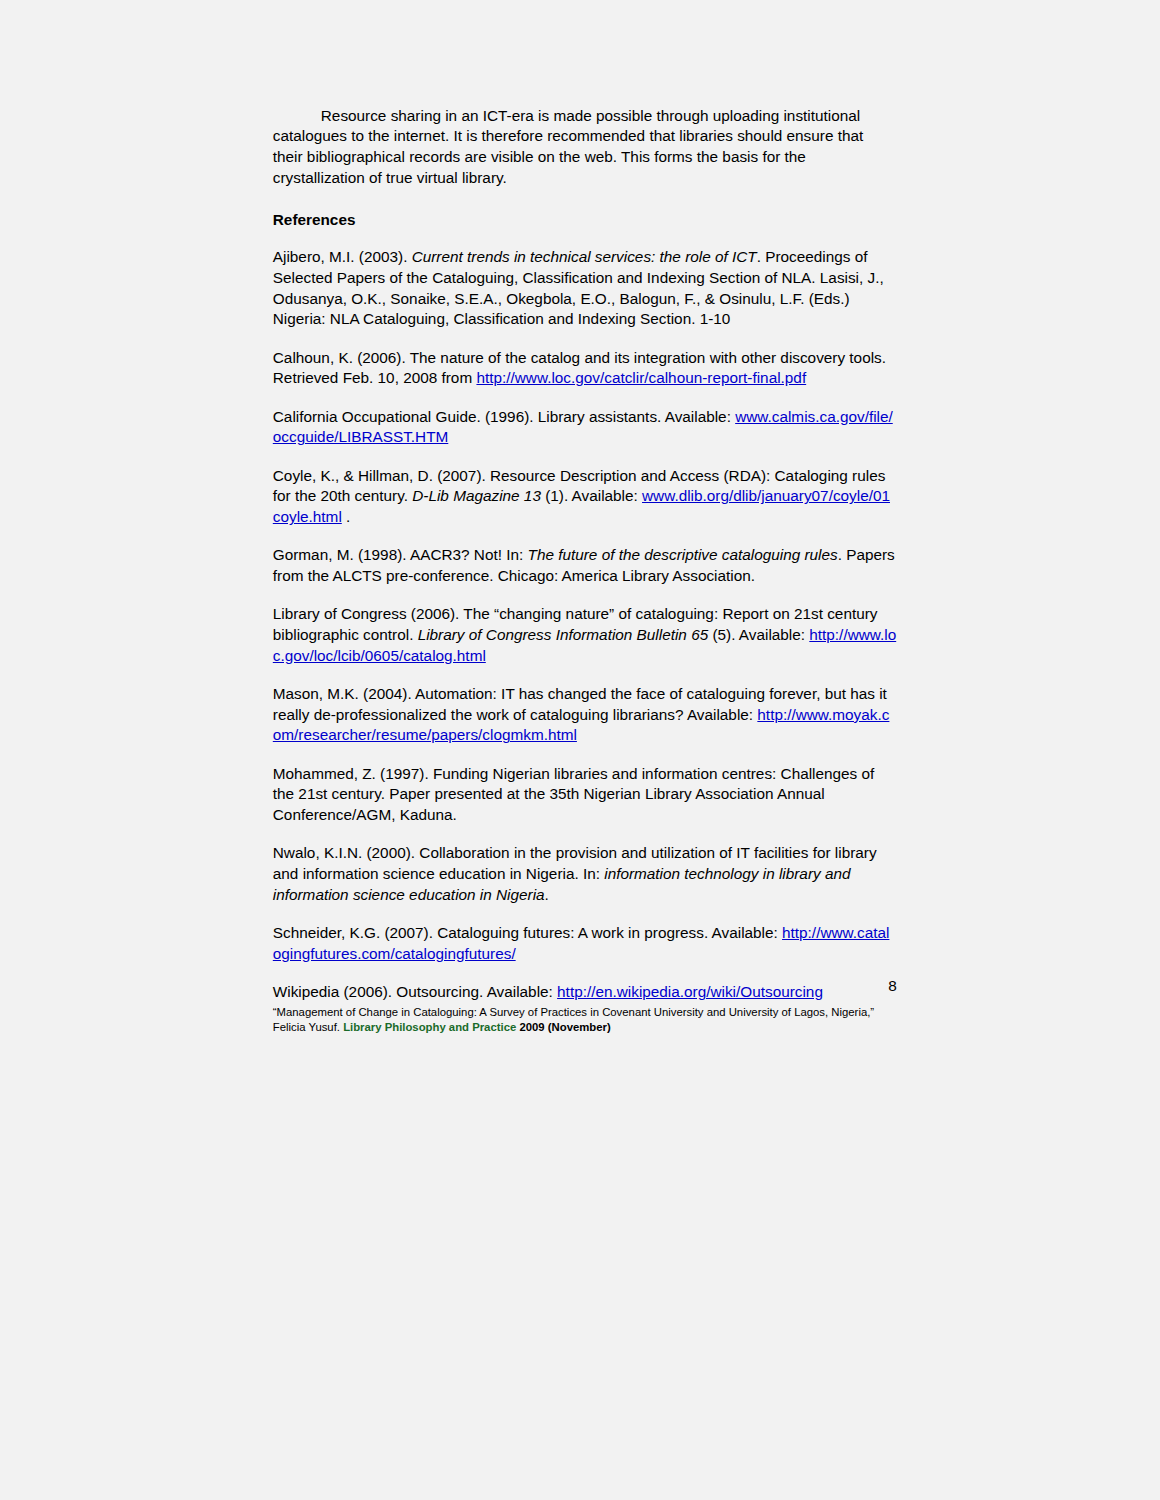Resource sharing in an ICT-era is made possible through uploading institutional catalogues to the internet. It is therefore recommended that libraries should ensure that their bibliographical records are visible on the web. This forms the basis for the crystallization of true virtual library.
References
Ajibero, M.I. (2003). Current trends in technical services: the role of ICT. Proceedings of Selected Papers of the Cataloguing, Classification and Indexing Section of NLA. Lasisi, J., Odusanya, O.K., Sonaike, S.E.A., Okegbola, E.O., Balogun, F., & Osinulu, L.F. (Eds.) Nigeria: NLA Cataloguing, Classification and Indexing Section. 1-10
Calhoun, K. (2006). The nature of the catalog and its integration with other discovery tools. Retrieved Feb. 10, 2008 from http://www.loc.gov/catclir/calhoun-report-final.pdf
California Occupational Guide. (1996). Library assistants. Available: www.calmis.ca.gov/file/occguide/LIBRASST.HTM
Coyle, K., & Hillman, D. (2007). Resource Description and Access (RDA): Cataloging rules for the 20th century. D-Lib Magazine 13 (1). Available: www.dlib.org/dlib/january07/coyle/01coyle.html .
Gorman, M. (1998). AACR3? Not! In: The future of the descriptive cataloguing rules. Papers from the ALCTS pre-conference. Chicago: America Library Association.
Library of Congress (2006). The “changing nature” of cataloguing: Report on 21st century bibliographic control. Library of Congress Information Bulletin 65 (5). Available: http://www.loc.gov/loc/lcib/0605/catalog.html
Mason, M.K. (2004). Automation: IT has changed the face of cataloguing forever, but has it really de-professionalized the work of cataloguing librarians? Available: http://www.moyak.com/researcher/resume/papers/clogmkm.html
Mohammed, Z. (1997). Funding Nigerian libraries and information centres: Challenges of the 21st century. Paper presented at the 35th Nigerian Library Association Annual Conference/AGM, Kaduna.
Nwalo, K.I.N. (2000). Collaboration in the provision and utilization of IT facilities for library and information science education in Nigeria. In: information technology in library and information science education in Nigeria.
Schneider, K.G. (2007). Cataloguing futures: A work in progress. Available: http://www.catalogingfutures.com/catalogingfutures/
Wikipedia (2006). Outsourcing. Available: http://en.wikipedia.org/wiki/Outsourcing
8
“Management of Change in Cataloguing: A Survey of Practices in Covenant University and University of Lagos, Nigeria,” Felicia Yusuf. Library Philosophy and Practice 2009 (November)